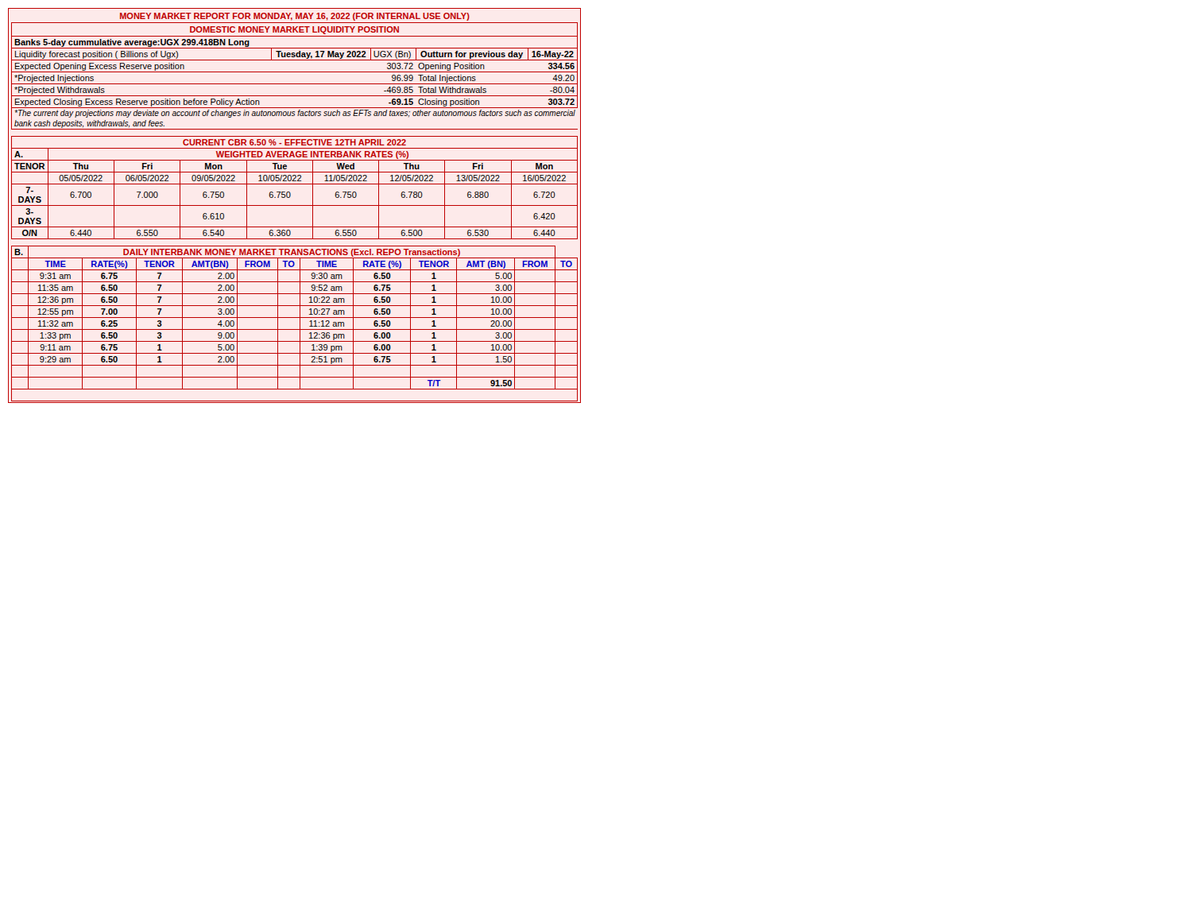| / MONEY MARKET REPORT FOR MONDAY, MAY 16, 2022 (FOR INTERNAL USE ONLY) / / DOMESTIC MONEY MARKET LIQUIDITY POSITION / / Banks 5-day cummulative average:UGX 299.418BN Long / / / / / Liquidity forecast position ( Billions of Ugx) / Tuesday, 17 May 2022 / UGX (Bn) / Outturn for previous day / 16-May-22 / / Expected Opening Excess Reserve position / / 303.72 / Opening Position / 334.56 / / *Projected Injections / / 96.99 / Total Injections / 49.20 / / *Projected Withdrawals / / -469.85 / Total Withdrawals / -80.04 / / Expected Closing Excess Reserve position before Policy Action / / -69.15 / Closing position / 303.72 / / *The current day projections may deviate on account of changes in autonomous factors such as EFTs and taxes; other autonomous factors such as commercial / / bank cash deposits, withdrawals, and fees. / / CURRENT CBR 6.50 % - EFFECTIVE 12TH APRIL 2022 / / A. / WEIGHTED AVERAGE INTERBANK RATES (%) / / TENOR / Thu / Fri / Mon / Tue / Wed / Thu / Fri / Mon / / / 05/05/2022 / 06/05/2022 / 09/05/2022 / 10/05/2022 / 11/05/2022 / 12/05/2022 / 13/05/2022 / 16/05/2022 / / 7-DAYS / 6.700 / 7.000 / 6.750 / 6.750 / 6.750 / 6.780 / 6.880 / 6.720 / / 3-DAYS / / / 6.610 / / / / / 6.420 / / O/N / 6.440 / 6.550 / 6.540 / 6.360 / 6.550 / 6.500 / 6.530 / 6.440 / / B. / DAILY INTERBANK MONEY MARKET TRANSACTIONS (Excl. REPO Transactions) / / / TIME / RATE(%) / TENOR / AMT(BN) / FROM / TO / TIME / RATE (%) / TENOR / AMT (BN) / FROM / TO / / / 9:31 am / 6.75 / 7 / 2.00 / / / 9:30 am / 6.50 / 1 / 5.00 / / / / / 11:35 am / 6.50 / 7 / 2.00 / / / 9:52 am / 6.75 / 1 / 3.00 / / / / / 12:36 pm / 6.50 / 7 / 2.00 / / / 10:22 am / 6.50 / 1 / 10.00 / / / / / 12:55 pm / 7.00 / 7 / 3.00 / / / 10:27 am / 6.50 / 1 / 10.00 / / / / / 11:32 am / 6.25 / 3 / 4.00 / / / 11:12 am / 6.50 / 1 / 20.00 / / / / / 1:33 pm / 6.50 / 3 / 9.00 / / / 12:36 pm / 6.00 / 1 / 3.00 / / / / / 9:11 am / 6.75 / 1 / 5.00 / / / 1:39 pm / 6.00 / 1 / 10.00 / / / / / 9:29 am / 6.50 / 1 / 2.00 / / / 2:51 pm / 6.75 / 1 / 1.50 / / / / / / / / / / / / / T/T / 91.50 / / / |